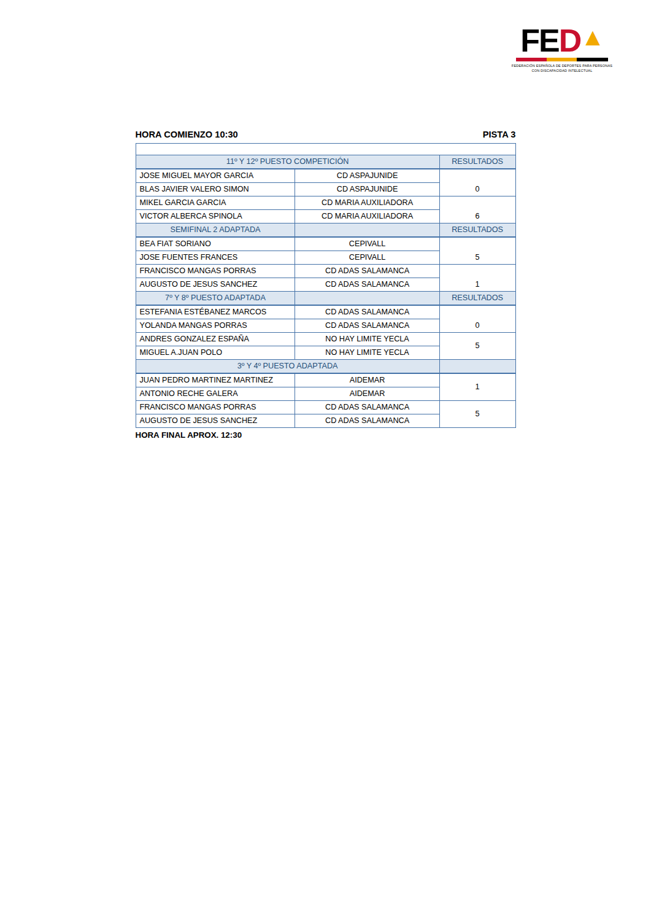FED▲
Federación Española de Deportes para Personas con Discapacidad Intelectual
HORA COMIENZO 10:30 PISTA 3
| 11º Y 12º PUESTO COMPETICIÓN | RESULTADOS |
| JOSE MIGUEL MAYOR GARCIA | CD ASPAJUNIDE | |
| BLAS JAVIER VALERO SIMON | CD ASPAJUNIDE | 0 |
| MIKEL GARCIA GARCIA | CD MARIA AUXILIADORA | |
| VICTOR ALBERCA SPINOLA | CD MARIA AUXILIADORA | 6 |
| SEMIFINAL 2 ADAPTADA | | RESULTADOS |
| BEA FIAT SORIANO | CEPIVALL | |
| JOSE FUENTES FRANCES | CEPIVALL | 5 |
| FRANCISCO MANGAS PORRAS | CD ADAS SALAMANCA | |
| AUGUSTO DE JESUS SANCHEZ | CD ADAS SALAMANCA | 1 |
| 7º Y 8º PUESTO ADAPTADA | | RESULTADOS |
| ESTEFANIA ESTÉBANEZ MARCOS | CD ADAS SALAMANCA | |
| YOLANDA MANGAS PORRAS | CD ADAS SALAMANCA | 0 |
| ANDRES GONZALEZ ESPAÑA | NO HAY LIMITE YECLA | 5 |
| MIGUEL A.JUAN POLO | NO HAY LIMITE YECLA |
| 3º Y 4º PUESTO ADAPTADA | |
| JUAN PEDRO MARTINEZ MARTINEZ | AIDEMAR | 1 |
| ANTONIO RECHE GALERA | AIDEMAR |
| FRANCISCO MANGAS PORRAS | CD ADAS SALAMANCA | 5 |
| AUGUSTO DE JESUS SANCHEZ | CD ADAS SALAMANCA |
HORA FINAL APROX. 12:30